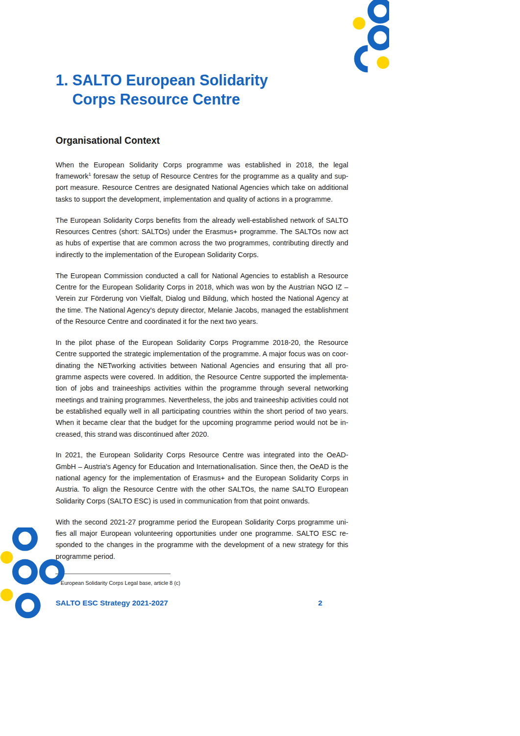1. SALTO European Solidarity Corps Resource Centre
Organisational Context
When the European Solidarity Corps programme was established in 2018, the legal framework1 foresaw the setup of Resource Centres for the programme as a quality and support measure. Resource Centres are designated National Agencies which take on additional tasks to support the development, implementation and quality of actions in a programme.
The European Solidarity Corps benefits from the already well-established network of SALTO Resources Centres (short: SALTOs) under the Erasmus+ programme. The SALTOs now act as hubs of expertise that are common across the two programmes, contributing directly and indirectly to the implementation of the European Solidarity Corps.
The European Commission conducted a call for National Agencies to establish a Resource Centre for the European Solidarity Corps in 2018, which was won by the Austrian NGO IZ – Verein zur Förderung von Vielfalt, Dialog und Bildung, which hosted the National Agency at the time. The National Agency's deputy director, Melanie Jacobs, managed the establishment of the Resource Centre and coordinated it for the next two years.
In the pilot phase of the European Solidarity Corps Programme 2018-20, the Resource Centre supported the strategic implementation of the programme. A major focus was on coordinating the NETworking activities between National Agencies and ensuring that all programme aspects were covered. In addition, the Resource Centre supported the implementation of jobs and traineeships activities within the programme through several networking meetings and training programmes. Nevertheless, the jobs and traineeship activities could not be established equally well in all participating countries within the short period of two years. When it became clear that the budget for the upcoming programme period would not be increased, this strand was discontinued after 2020.
In 2021, the European Solidarity Corps Resource Centre was integrated into the OeAD-GmbH – Austria's Agency for Education and Internationalisation. Since then, the OeAD is the national agency for the implementation of Erasmus+ and the European Solidarity Corps in Austria. To align the Resource Centre with the other SALTOs, the name SALTO European Solidarity Corps (SALTO ESC) is used in communication from that point onwards.
With the second 2021-27 programme period the European Solidarity Corps programme unifies all major European volunteering opportunities under one programme. SALTO ESC responded to the changes in the programme with the development of a new strategy for this programme period.
1European Solidarity Corps Legal base, article 8 (c)
SALTO ESC Strategy 2021-2027
2